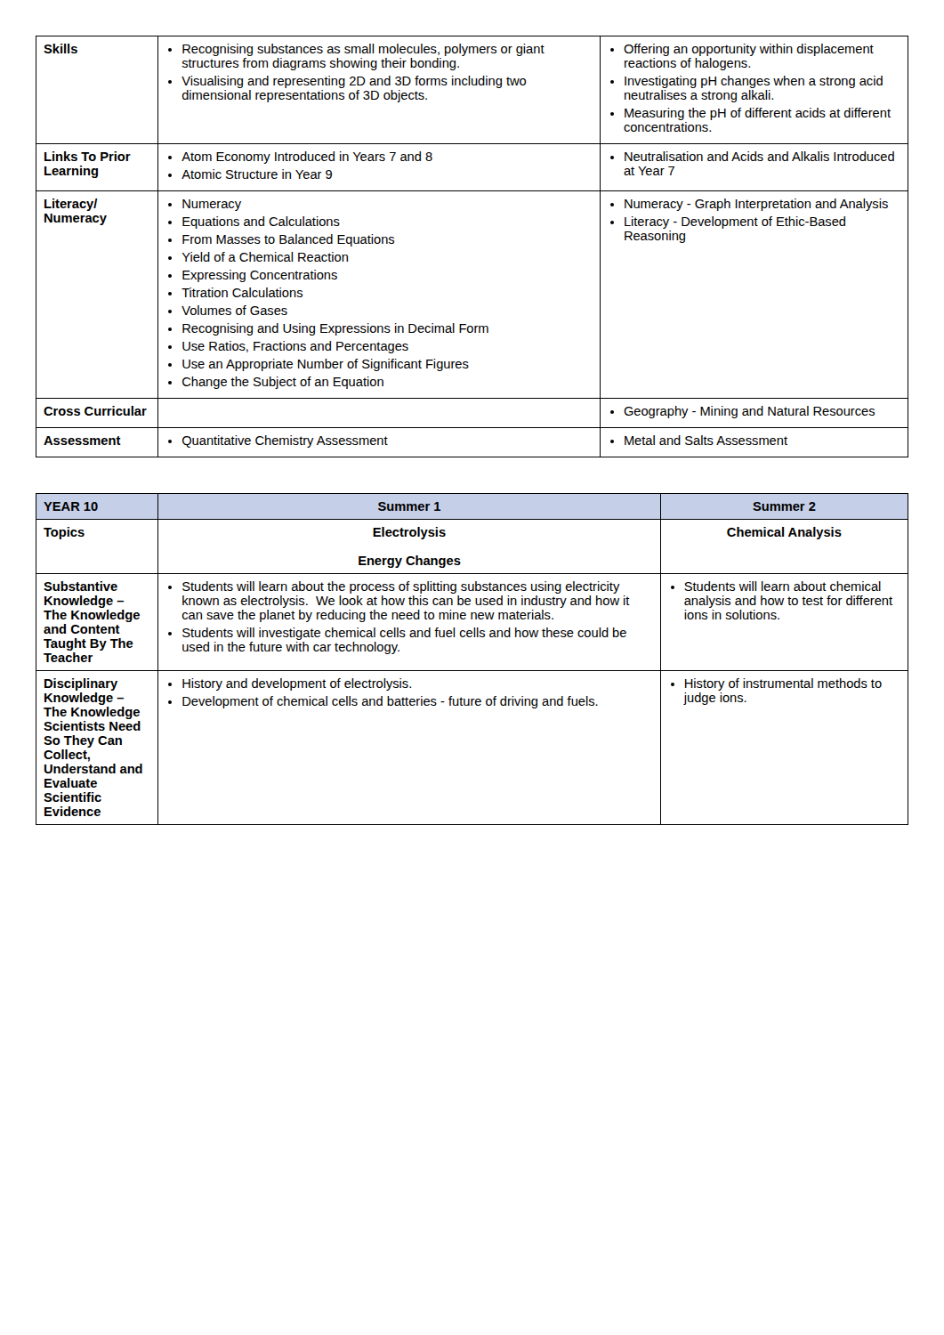| Skills | Recognising substances as small molecules, polymers or giant structures from diagrams showing their bonding. Visualising and representing 2D and 3D forms including two dimensional representations of 3D objects. | Offering an opportunity within displacement reactions of halogens. Investigating pH changes when a strong acid neutralises a strong alkali. Measuring the pH of different acids at different concentrations. |
| Links To Prior Learning | Atom Economy Introduced in Years 7 and 8 Atomic Structure in Year 9 | Neutralisation and Acids and Alkalis Introduced at Year 7 |
| Literacy/ Numeracy | Numeracy Equations and Calculations From Masses to Balanced Equations Yield of a Chemical Reaction Expressing Concentrations Titration Calculations Volumes of Gases Recognising and Using Expressions in Decimal Form Use Ratios, Fractions and Percentages Use an Appropriate Number of Significant Figures Change the Subject of an Equation | Numeracy - Graph Interpretation and Analysis Literacy - Development of Ethic-Based Reasoning |
| Cross Curricular | | Geography - Mining and Natural Resources |
| Assessment | Quantitative Chemistry Assessment | Metal and Salts Assessment |
| YEAR 10 | Summer 1 | Summer 2 |
| Topics | Electrolysis Energy Changes | Chemical Analysis |
| Substantive Knowledge – The Knowledge and Content Taught By The Teacher | Students will learn about the process of splitting substances using electricity known as electrolysis. We look at how this can be used in industry and how it can save the planet by reducing the need to mine new materials. Students will investigate chemical cells and fuel cells and how these could be used in the future with car technology. | Students will learn about chemical analysis and how to test for different ions in solutions. |
| Disciplinary Knowledge – The Knowledge Scientists Need So They Can Collect, Understand and Evaluate Scientific Evidence | History and development of electrolysis. Development of chemical cells and batteries - future of driving and fuels. | History of instrumental methods to judge ions. |